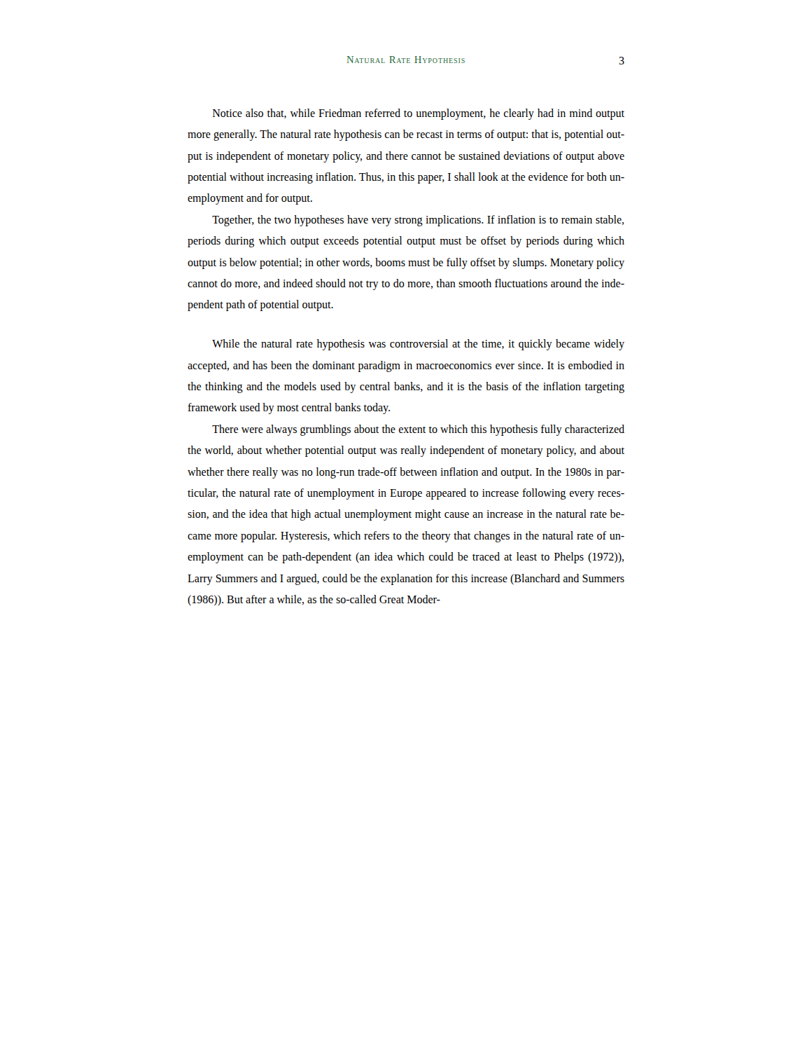Natural Rate Hypothesis 3
Notice also that, while Friedman referred to unemployment, he clearly had in mind output more generally. The natural rate hypothesis can be recast in terms of output: that is, potential output is independent of monetary policy, and there cannot be sustained deviations of output above potential without increasing inflation. Thus, in this paper, I shall look at the evidence for both unemployment and for output.
Together, the two hypotheses have very strong implications. If inflation is to remain stable, periods during which output exceeds potential output must be offset by periods during which output is below potential; in other words, booms must be fully offset by slumps. Monetary policy cannot do more, and indeed should not try to do more, than smooth fluctuations around the independent path of potential output.
While the natural rate hypothesis was controversial at the time, it quickly became widely accepted, and has been the dominant paradigm in macroeconomics ever since. It is embodied in the thinking and the models used by central banks, and it is the basis of the inflation targeting framework used by most central banks today.
There were always grumblings about the extent to which this hypothesis fully characterized the world, about whether potential output was really independent of monetary policy, and about whether there really was no long-run trade-off between inflation and output. In the 1980s in particular, the natural rate of unemployment in Europe appeared to increase following every recession, and the idea that high actual unemployment might cause an increase in the natural rate became more popular. Hysteresis, which refers to the theory that changes in the natural rate of unemployment can be path-dependent (an idea which could be traced at least to Phelps (1972)), Larry Summers and I argued, could be the explanation for this increase (Blanchard and Summers (1986)). But after a while, as the so-called Great Moder-